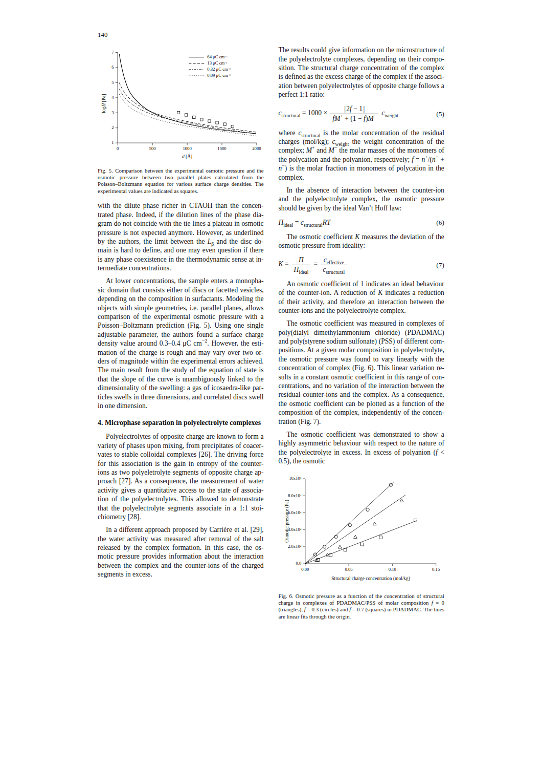140
7 6 5 4 3 2 1 0 500 1000 1500 2000 logΠ [Pa] d [Å] 64 μC cm−2 13 μC cm−2 0.32 μC cm−2 0.09 μC cm−2
Fig. 5. Comparison between the experimental osmotic pressure and the osmotic pressure between two parallel plates calculated from the Poisson–Boltzmann equation for various surface charge densities. The experimental values are indicated as squares.
with the dilute phase richer in CTAOH than the concentrated phase. Indeed, if the dilution lines of the phase diagram do not coincide with the tie lines a plateau in osmotic pressure is not expected anymore. However, as underlined by the authors, the limit between the Lβ and the disc domain is hard to define, and one may even question if there is any phase coexistence in the thermodynamic sense at intermediate concentrations.
At lower concentrations, the sample enters a monophasic domain that consists either of discs or facetted vesicles, depending on the composition in surfactants. Modeling the objects with simple geometries, i.e. parallel planes, allows comparison of the experimental osmotic pressure with a Poisson–Boltzmann prediction (Fig. 5). Using one single adjustable parameter, the authors found a surface charge density value around 0.3–0.4 μC cm−2. However, the estimation of the charge is rough and may vary over two orders of magnitude within the experimental errors achieved. The main result from the study of the equation of state is that the slope of the curve is unambiguously linked to the dimensionality of the swelling: a gas of icosaedra-like particles swells in three dimensions, and correlated discs swell in one dimension.
4. Microphase separation in polyelectrolyte complexes
Polyelectrolytes of opposite charge are known to form a variety of phases upon mixing, from precipitates of coacervates to stable colloidal complexes [26]. The driving force for this association is the gain in entropy of the counter-ions as two polyeletrolyte segments of opposite charge approach [27]. As a consequence, the measurement of water activity gives a quantitative access to the state of association of the polyelectrolytes. This allowed to demonstrate that the polyelectrolyte segments associate in a 1:1 stoichiometry [28].
In a different approach proposed by Carrière et al. [29], the water activity was measured after removal of the salt released by the complex formation. In this case, the osmotic pressure provides information about the interaction between the complex and the counter-ions of the charged segments in excess.
The results could give information on the microstructure of the polyelectrolyte complexes, depending on their composition. The structural charge concentration of the complex is defined as the excess charge of the complex if the association between polyelectrolytes of opposite charge follows a perfect 1:1 ratio:
cstructural = 1000 × |2f − 1| fM+ + (1 − f)M− cweight
(5)
where cstructural is the molar concentration of the residual charges (mol/kg); cweight the weight concentration of the complex; M+ and M− the molar masses of the monomers of the polycation and the polyanion, respectively; f = n+/(n+ + n−) is the molar fraction in monomers of polycation in the complex.
In the absence of interaction between the counter-ion and the polyelectrolyte complex, the osmotic pressure should be given by the ideal Van’t Hoff law:
Πideal = cstructuralRT
(6)
The osmotic coefficient K measures the deviation of the osmotic pressure from ideality:
K = Π Πideal = ceffective cstructural
(7)
An osmotic coefficient of 1 indicates an ideal behaviour of the counter-ion. A reduction of K indicates a reduction of their activity, and therefore an interaction between the counter-ions and the polyelectrolyte complex.
The osmotic coefficient was measured in complexes of poly(dialyl dimethylammonium chloride) (PDADMAC) and poly(styrene sodium sulfonate) (PSS) of different compositions. At a given molar composition in polyelectrolyte, the osmotic pressure was found to vary linearly with the concentration of complex (Fig. 6). This linear variation results in a constant osmotic coefficient in this range of concentrations, and no variation of the interaction between the residual counter-ions and the complex. As a consequence, the osmotic coefficient can be plotted as a function of the composition of the complex, independently of the concentration (Fig. 7).
The osmotic coefficient was demonstrated to show a highly asymmetric behaviour with respect to the nature of the polyelectrolyte in excess. In excess of polyanion (f < 0.5), the osmotic
0.0 2.0x104 4.0x104 6.0x104 8.0x104 10x105 0.00 0.05 0.10 0.15 Osmotic pressure (Pa) Structural charge concentration (mol/kg)
Fig. 6. Osmotic pressure as a function of the concentration of structural charge in complexes of PDADMAC/PSS of molar composition f = 0 (triangles), f = 0.3 (circles) and f = 0.7 (squares) in PDADMAC. The lines are linear fits through the origin.